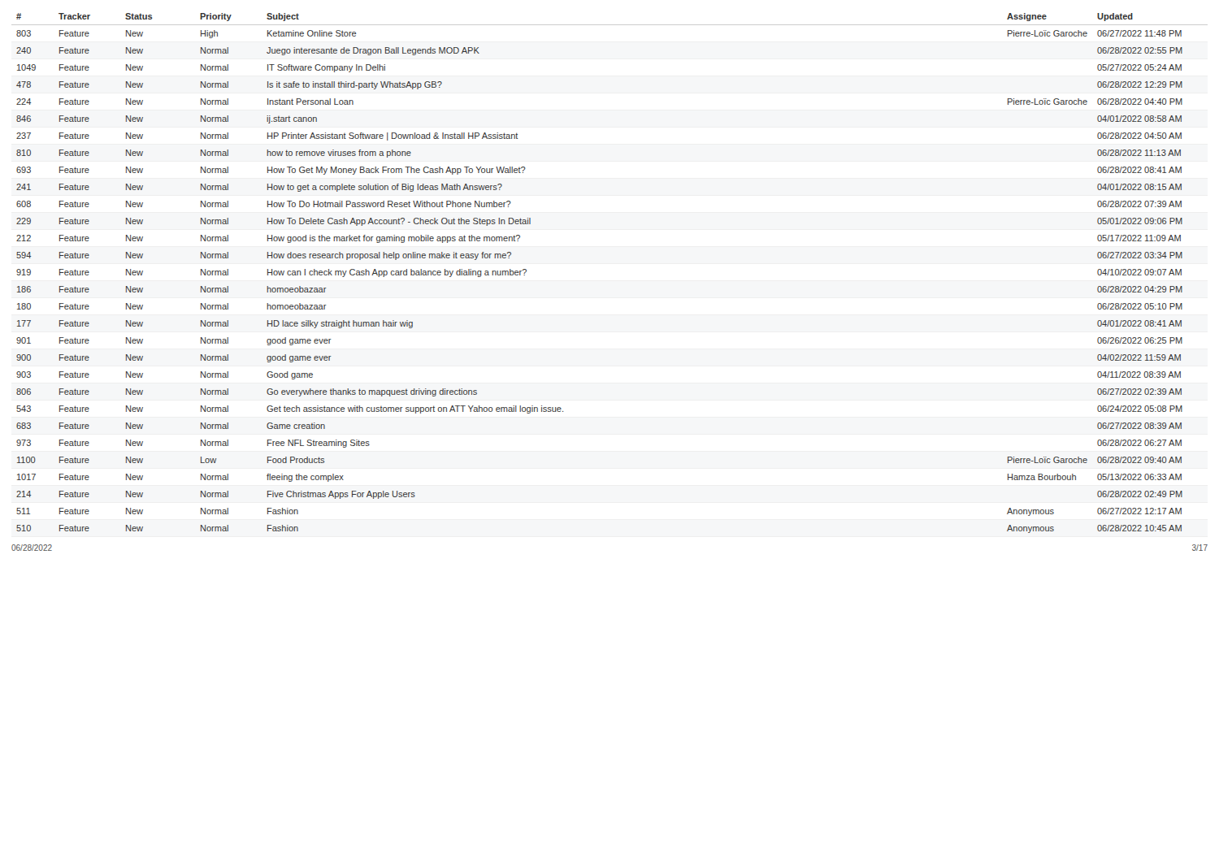| # | Tracker | Status | Priority | Subject | Assignee | Updated |
| --- | --- | --- | --- | --- | --- | --- |
| 803 | Feature | New | High | Ketamine Online Store | Pierre-Loïc Garoche | 06/27/2022 11:48 PM |
| 240 | Feature | New | Normal | Juego interesante de Dragon Ball Legends MOD APK | | 06/28/2022 02:55 PM |
| 1049 | Feature | New | Normal | IT Software Company In Delhi | | 05/27/2022 05:24 AM |
| 478 | Feature | New | Normal | Is it safe to install third-party WhatsApp GB? | | 06/28/2022 12:29 PM |
| 224 | Feature | New | Normal | Instant Personal Loan | Pierre-Loïc Garoche | 06/28/2022 04:40 PM |
| 846 | Feature | New | Normal | ij.start canon | | 04/01/2022 08:58 AM |
| 237 | Feature | New | Normal | HP Printer Assistant Software / Download & Install HP Assistant | | 06/28/2022 04:50 AM |
| 810 | Feature | New | Normal | how to remove viruses from a phone | | 06/28/2022 11:13 AM |
| 693 | Feature | New | Normal | How To Get My Money Back From The Cash App To Your Wallet? | | 06/28/2022 08:41 AM |
| 241 | Feature | New | Normal | How to get a complete solution of Big Ideas Math Answers? | | 04/01/2022 08:15 AM |
| 608 | Feature | New | Normal | How To Do Hotmail Password Reset Without Phone Number? | | 06/28/2022 07:39 AM |
| 229 | Feature | New | Normal | How To Delete Cash App Account? - Check Out the Steps In Detail | | 05/01/2022 09:06 PM |
| 212 | Feature | New | Normal | How good is the market for gaming mobile apps at the moment? | | 05/17/2022 11:09 AM |
| 594 | Feature | New | Normal | How does research proposal help online make it easy for me? | | 06/27/2022 03:34 PM |
| 919 | Feature | New | Normal | How can I check my Cash App card balance by dialing a number? | | 04/10/2022 09:07 AM |
| 186 | Feature | New | Normal | homoeobazaar | | 06/28/2022 04:29 PM |
| 180 | Feature | New | Normal | homoeobazaar | | 06/28/2022 05:10 PM |
| 177 | Feature | New | Normal | HD lace silky straight human hair wig | | 04/01/2022 08:41 AM |
| 901 | Feature | New | Normal | good game ever | | 06/26/2022 06:25 PM |
| 900 | Feature | New | Normal | good game ever | | 04/02/2022 11:59 AM |
| 903 | Feature | New | Normal | Good game | | 04/11/2022 08:39 AM |
| 806 | Feature | New | Normal | Go everywhere thanks to mapquest driving directions | | 06/27/2022 02:39 AM |
| 543 | Feature | New | Normal | Get tech assistance with customer support on ATT Yahoo email login issue. | | 06/24/2022 05:08 PM |
| 683 | Feature | New | Normal | Game creation | | 06/27/2022 08:39 AM |
| 973 | Feature | New | Normal | Free NFL Streaming Sites | | 06/28/2022 06:27 AM |
| 1100 | Feature | New | Low | Food Products | Pierre-Loïc Garoche | 06/28/2022 09:40 AM |
| 1017 | Feature | New | Normal | fleeing the complex | Hamza Bourbouh | 05/13/2022 06:33 AM |
| 214 | Feature | New | Normal | Five Christmas Apps For Apple Users | | 06/28/2022 02:49 PM |
| 511 | Feature | New | Normal | Fashion | Anonymous | 06/27/2022 12:17 AM |
| 510 | Feature | New | Normal | Fashion | Anonymous | 06/28/2022 10:45 AM |
06/28/2022 3/17